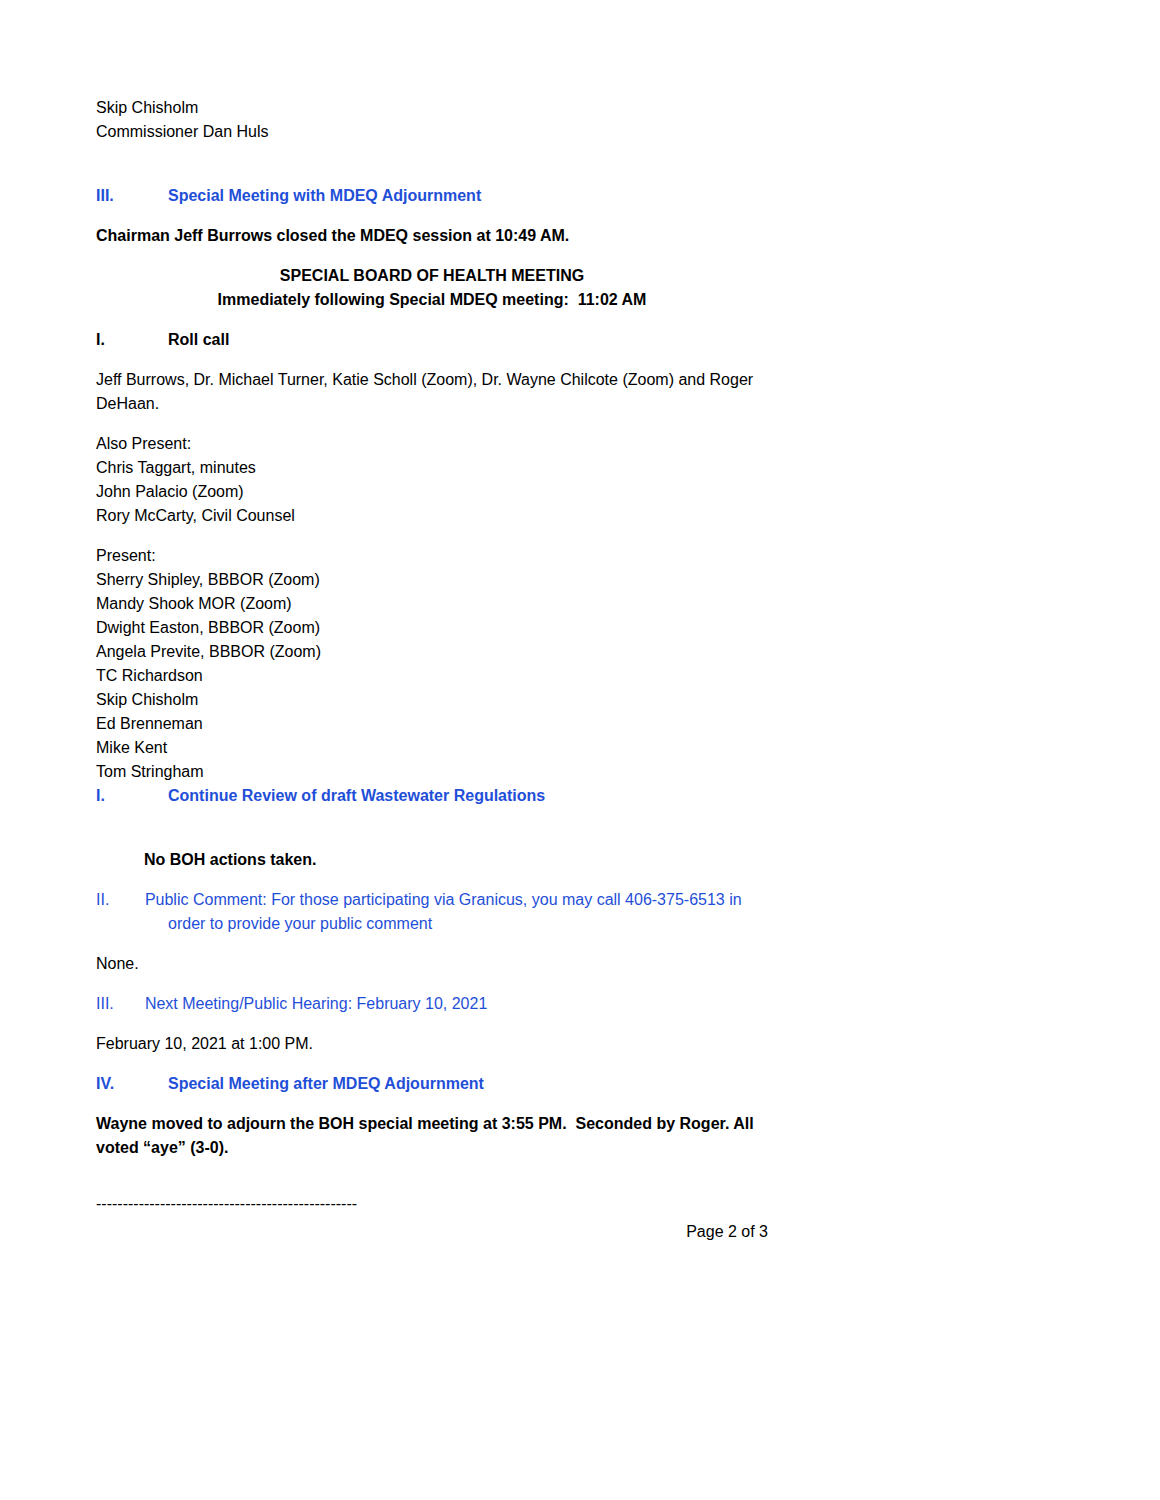Skip Chisholm
Commissioner Dan Huls
III. Special Meeting with MDEQ Adjournment
Chairman Jeff Burrows closed the MDEQ session at 10:49 AM.
SPECIAL BOARD OF HEALTH MEETING
Immediately following Special MDEQ meeting: 11:02 AM
I. Roll call
Jeff Burrows, Dr. Michael Turner, Katie Scholl (Zoom), Dr. Wayne Chilcote (Zoom) and Roger DeHaan.
Also Present:
Chris Taggart, minutes
John Palacio (Zoom)
Rory McCarty, Civil Counsel
Present:
Sherry Shipley, BBBOR (Zoom)
Mandy Shook MOR (Zoom)
Dwight Easton, BBBOR (Zoom)
Angela Previte, BBBOR (Zoom)
TC Richardson
Skip Chisholm
Ed Brenneman
Mike Kent
Tom Stringham
I. Continue Review of draft Wastewater Regulations
No BOH actions taken.
II. Public Comment: For those participating via Granicus, you may call 406-375-6513 in order to provide your public comment
None.
III. Next Meeting/Public Hearing: February 10, 2021
February 10, 2021 at 1:00 PM.
IV. Special Meeting after MDEQ Adjournment
Wayne moved to adjourn the BOH special meeting at 3:55 PM. Seconded by Roger. All voted “aye” (3-0).
-------------------------------------------------
Page 2 of 3